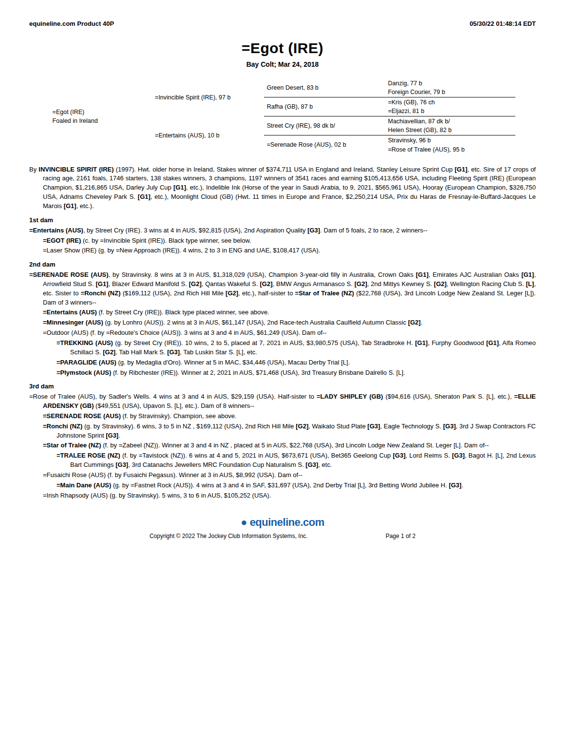equineline.com Product 40P
05/30/22 01:48:14 EDT
=Egot (IRE)
Bay Colt; Mar 24, 2018
| =Egot (IRE) Foaled in Ireland | =Invincible Spirit (IRE), 97 b | Green Desert, 83 b | Danzig, 77 b Foreign Courier, 79 b |
| Rafha (GB), 87 b | =Kris (GB), 76 ch =Eljazzi, 81 b |
| =Entertains (AUS), 10 b | Street Cry (IRE), 98 dk b/ | Machiavellian, 87 dk b/ Helen Street (GB), 82 b |
| =Serenade Rose (AUS), 02 b | Stravinsky, 96 b =Rose of Tralee (AUS), 95 b |
By INVINCIBLE SPIRIT (IRE) (1997). Hwt. older horse in Ireland, Stakes winner of $374,711 USA in England and Ireland, Stanley Leisure Sprint Cup [G1], etc. Sire of 17 crops of racing age, 2161 foals, 1746 starters, 138 stakes winners, 3 champions, 1197 winners of 3541 races and earning $105,413,656 USA, including Fleeting Spirit (IRE) (European Champion, $1,216,865 USA, Darley July Cup [G1], etc.), Indelible Ink (Horse of the year in Saudi Arabia, to 9, 2021, $565,961 USA), Hooray (European Champion, $326,750 USA, Adnams Cheveley Park S. [G1], etc.), Moonlight Cloud (GB) (Hwt. 11 times in Europe and France, $2,250,214 USA, Prix du Haras de Fresnay-le-Buffard-Jacques Le Marois [G1], etc.).
1st dam
=Entertains (AUS), by Street Cry (IRE). 3 wins at 4 in AUS, $92,815 (USA), 2nd Aspiration Quality [G3]. Dam of 5 foals, 2 to race, 2 winners--
=EGOT (IRE) (c. by =Invincible Spirit (IRE)). Black type winner, see below.
=Laser Show (IRE) (g. by =New Approach (IRE)). 4 wins, 2 to 3 in ENG and UAE, $108,417 (USA).
2nd dam
=SERENADE ROSE (AUS), by Stravinsky. 8 wins at 3 in AUS, $1,318,029 (USA), Champion 3-year-old filly in Australia, Crown Oaks [G1], Emirates AJC Australian Oaks [G1], Arrowfield Stud S. [G1], Blazer Edward Manifold S. [G2], Qantas Wakeful S. [G2], BMW Angus Armanasco S. [G2], 2nd Mittys Kewney S. [G2], Wellington Racing Club S. [L], etc. Sister to =Ronchi (NZ) ($169,112 (USA), 2nd Rich Hill Mile [G2], etc.), half-sister to =Star of Tralee (NZ) ($22,768 (USA), 3rd Lincoln Lodge New Zealand St. Leger [L]). Dam of 3 winners--
=Entertains (AUS) (f. by Street Cry (IRE)). Black type placed winner, see above.
=Minnesinger (AUS) (g. by Lonhro (AUS)). 2 wins at 3 in AUS, $61,147 (USA), 2nd Race-tech Australia Caulfield Autumn Classic [G2].
=Outdoor (AUS) (f. by =Redoute's Choice (AUS)). 3 wins at 3 and 4 in AUS, $61,249 (USA). Dam of--
=TREKKING (AUS) (g. by Street Cry (IRE)). 10 wins, 2 to 5, placed at 7, 2021 in AUS, $3,980,575 (USA), Tab Stradbroke H. [G1], Furphy Goodwood [G1], Alfa Romeo Schillaci S. [G2], Tab Hall Mark S. [G3], Tab Luskin Star S. [L], etc.
=PARAGLIDE (AUS) (g. by Medaglia d'Oro). Winner at 5 in MAC, $34,446 (USA), Macau Derby Trial [L].
=Plymstock (AUS) (f. by Ribchester (IRE)). Winner at 2, 2021 in AUS, $71,468 (USA), 3rd Treasury Brisbane Dalrello S. [L].
3rd dam
=Rose of Tralee (AUS), by Sadler's Wells. 4 wins at 3 and 4 in AUS, $29,159 (USA). Half-sister to =LADY SHIPLEY (GB) ($94,616 (USA), Sheraton Park S. [L], etc.), =ELLIE ARDENSKY (GB) ($49,551 (USA), Upavon S. [L], etc.). Dam of 8 winners--
=SERENADE ROSE (AUS) (f. by Stravinsky). Champion, see above.
=Ronchi (NZ) (g. by Stravinsky). 6 wins, 3 to 5 in NZ , $169,112 (USA), 2nd Rich Hill Mile [G2], Waikato Stud Plate [G3], Eagle Technology S. [G3], 3rd J Swap Contractors FC Johnstone Sprint [G3].
=Star of Tralee (NZ) (f. by =Zabeel (NZ)). Winner at 3 and 4 in NZ , placed at 5 in AUS, $22,768 (USA), 3rd Lincoln Lodge New Zealand St. Leger [L]. Dam of--
=TRALEE ROSE (NZ) (f. by =Tavistock (NZ)). 6 wins at 4 and 5, 2021 in AUS, $673,671 (USA), Bet365 Geelong Cup [G3], Lord Reims S. [G3], Bagot H. [L], 2nd Lexus Bart Cummings [G3], 3rd Catanachs Jewellers MRC Foundation Cup Naturalism S. [G3], etc.
=Fusaichi Rose (AUS) (f. by Fusaichi Pegasus). Winner at 3 in AUS, $8,992 (USA). Dam of--
=Main Dane (AUS) (g. by =Fastnet Rock (AUS)). 4 wins at 3 and 4 in SAF, $31,697 (USA), 2nd Derby Trial [L], 3rd Betting World Jubilee H. [G3].
=Irish Rhapsody (AUS) (g. by Stravinsky). 5 wins, 3 to 6 in AUS, $105,252 (USA).
● equineline.com
Copyright © 2022 The Jockey Club Information Systems, Inc. Page 1 of 2